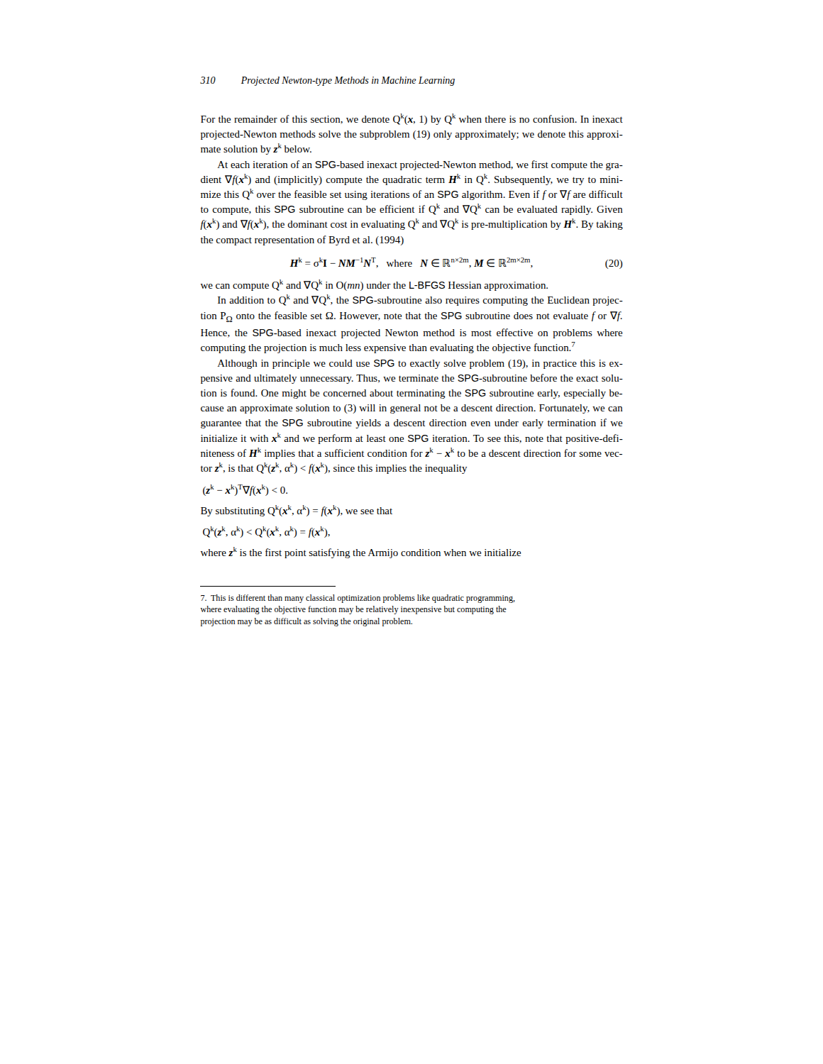310 Projected Newton-type Methods in Machine Learning
For the remainder of this section, we denote Qk(x, 1) by Qk when there is no confusion. In inexact projected-Newton methods solve the subproblem (19) only approximately; we denote this approximate solution by zk below.
At each iteration of an SPG-based inexact projected-Newton method, we first compute the gradient ∇f(xk) and (implicitly) compute the quadratic term Hk in Qk. Subsequently, we try to minimize this Qk over the feasible set using iterations of an SPG algorithm. Even if f or ∇f are difficult to compute, this SPG subroutine can be efficient if Qk and ∇Qk can be evaluated rapidly. Given f(xk) and ∇f(xk), the dominant cost in evaluating Qk and ∇Qk is pre-multiplication by Hk. By taking the compact representation of Byrd et al. (1994)
Hk = σkI − NM−1NT, where N ∈ ℝn×2m, M ∈ ℝ2m×2m, (20)
we can compute Qk and ∇Qk in O(mn) under the L-BFGS Hessian approximation.
In addition to Qk and ∇Qk, the SPG-subroutine also requires computing the Euclidean projection PΩ onto the feasible set Ω. However, note that the SPG subroutine does not evaluate f or ∇f. Hence, the SPG-based inexact projected Newton method is most effective on problems where computing the projection is much less expensive than evaluating the objective function.7
Although in principle we could use SPG to exactly solve problem (19), in practice this is expensive and ultimately unnecessary. Thus, we terminate the SPG-subroutine before the exact solution is found. One might be concerned about terminating the SPG subroutine early, especially because an approximate solution to (3) will in general not be a descent direction. Fortunately, we can guarantee that the SPG subroutine yields a descent direction even under early termination if we initialize it with xk and we perform at least one SPG iteration. To see this, note that positive-definiteness of Hk implies that a sufficient condition for zk − xk to be a descent direction for some vector zk, is that Qk(zk, αk) < f(xk), since this implies the inequality
(zk − xk)T∇f(xk) < 0.
By substituting Qk(xk, αk) = f(xk), we see that
Qk(zk, αk) < Qk(xk, αk) = f(xk),
where zk is the first point satisfying the Armijo condition when we initialize
7. This is different than many classical optimization problems like quadratic programming, where evaluating the objective function may be relatively inexpensive but computing the projection may be as difficult as solving the original problem.